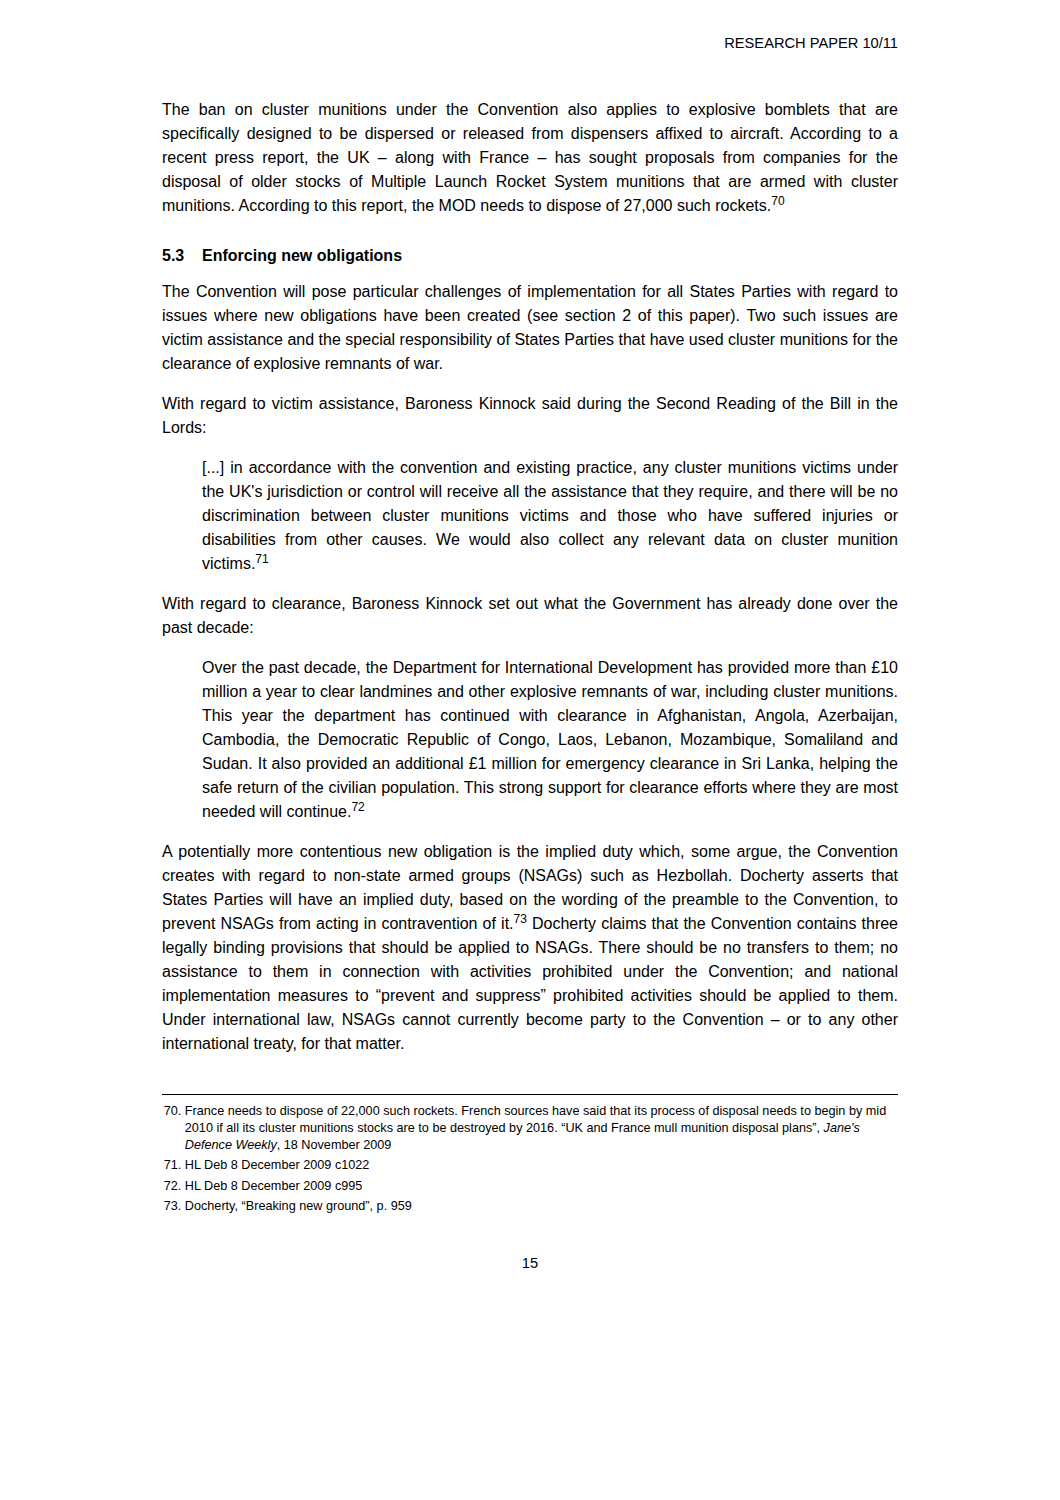RESEARCH PAPER 10/11
The ban on cluster munitions under the Convention also applies to explosive bomblets that are specifically designed to be dispersed or released from dispensers affixed to aircraft. According to a recent press report, the UK – along with France – has sought proposals from companies for the disposal of older stocks of Multiple Launch Rocket System munitions that are armed with cluster munitions. According to this report, the MOD needs to dispose of 27,000 such rockets.70
5.3 Enforcing new obligations
The Convention will pose particular challenges of implementation for all States Parties with regard to issues where new obligations have been created (see section 2 of this paper). Two such issues are victim assistance and the special responsibility of States Parties that have used cluster munitions for the clearance of explosive remnants of war.
With regard to victim assistance, Baroness Kinnock said during the Second Reading of the Bill in the Lords:
[...] in accordance with the convention and existing practice, any cluster munitions victims under the UK's jurisdiction or control will receive all the assistance that they require, and there will be no discrimination between cluster munitions victims and those who have suffered injuries or disabilities from other causes. We would also collect any relevant data on cluster munition victims.71
With regard to clearance, Baroness Kinnock set out what the Government has already done over the past decade:
Over the past decade, the Department for International Development has provided more than £10 million a year to clear landmines and other explosive remnants of war, including cluster munitions. This year the department has continued with clearance in Afghanistan, Angola, Azerbaijan, Cambodia, the Democratic Republic of Congo, Laos, Lebanon, Mozambique, Somaliland and Sudan. It also provided an additional £1 million for emergency clearance in Sri Lanka, helping the safe return of the civilian population. This strong support for clearance efforts where they are most needed will continue.72
A potentially more contentious new obligation is the implied duty which, some argue, the Convention creates with regard to non-state armed groups (NSAGs) such as Hezbollah. Docherty asserts that States Parties will have an implied duty, based on the wording of the preamble to the Convention, to prevent NSAGs from acting in contravention of it.73 Docherty claims that the Convention contains three legally binding provisions that should be applied to NSAGs. There should be no transfers to them; no assistance to them in connection with activities prohibited under the Convention; and national implementation measures to “prevent and suppress” prohibited activities should be applied to them. Under international law, NSAGs cannot currently become party to the Convention – or to any other international treaty, for that matter.
France needs to dispose of 22,000 such rockets. French sources have said that its process of disposal needs to begin by mid 2010 if all its cluster munitions stocks are to be destroyed by 2016. “UK and France mull munition disposal plans”, Jane's Defence Weekly, 18 November 2009
HL Deb 8 December 2009 c1022
HL Deb 8 December 2009 c995
Docherty, “Breaking new ground”, p. 959
15